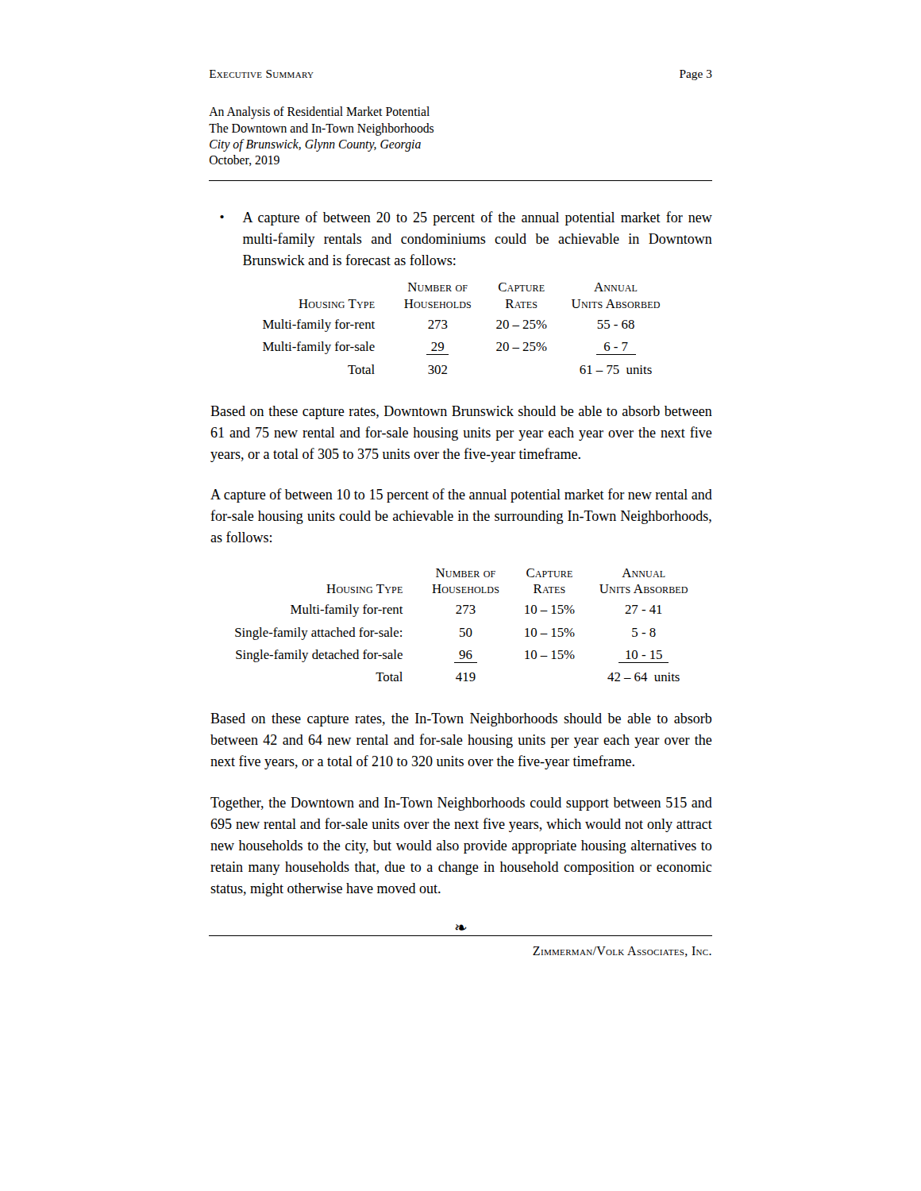Executive Summary
Page 3
An Analysis of Residential Market Potential
The Downtown and In-Town Neighborhoods
City of Brunswick, Glynn County, Georgia
October, 2019
A capture of between 20 to 25 percent of the annual potential market for new multi-family rentals and condominiums could be achievable in Downtown Brunswick and is forecast as follows:
| | Number of | Capture | Annual |
| --- | --- | --- | --- |
| Housing Type | Households | Rates | Units Absorbed |
| Multi-family for-rent | 273 | 20 – 25% | 55 - 68 |
| Multi-family for-sale | 29 | 20 – 25% | 6 - 7 |
| Total | 302 | | 61 – 75 units |
Based on these capture rates, Downtown Brunswick should be able to absorb between 61 and 75 new rental and for-sale housing units per year each year over the next five years, or a total of 305 to 375 units over the five-year timeframe.
A capture of between 10 to 15 percent of the annual potential market for new rental and for-sale housing units could be achievable in the surrounding In-Town Neighborhoods, as follows:
| | Number of | Capture | Annual |
| --- | --- | --- | --- |
| Housing Type | Households | Rates | Units Absorbed |
| Multi-family for-rent | 273 | 10 – 15% | 27 - 41 |
| Single-family attached for-sale: | 50 | 10 – 15% | 5 - 8 |
| Single-family detached for-sale | 96 | 10 – 15% | 10 - 15 |
| Total | 419 | | 42 – 64 units |
Based on these capture rates, the In-Town Neighborhoods should be able to absorb between 42 and 64 new rental and for-sale housing units per year each year over the next five years, or a total of 210 to 320 units over the five-year timeframe.
Together, the Downtown and In-Town Neighborhoods could support between 515 and 695 new rental and for-sale units over the next five years, which would not only attract new households to the city, but would also provide appropriate housing alternatives to retain many households that, due to a change in household composition or economic status, might otherwise have moved out.
❧
Zimmerman/Volk Associates, Inc.